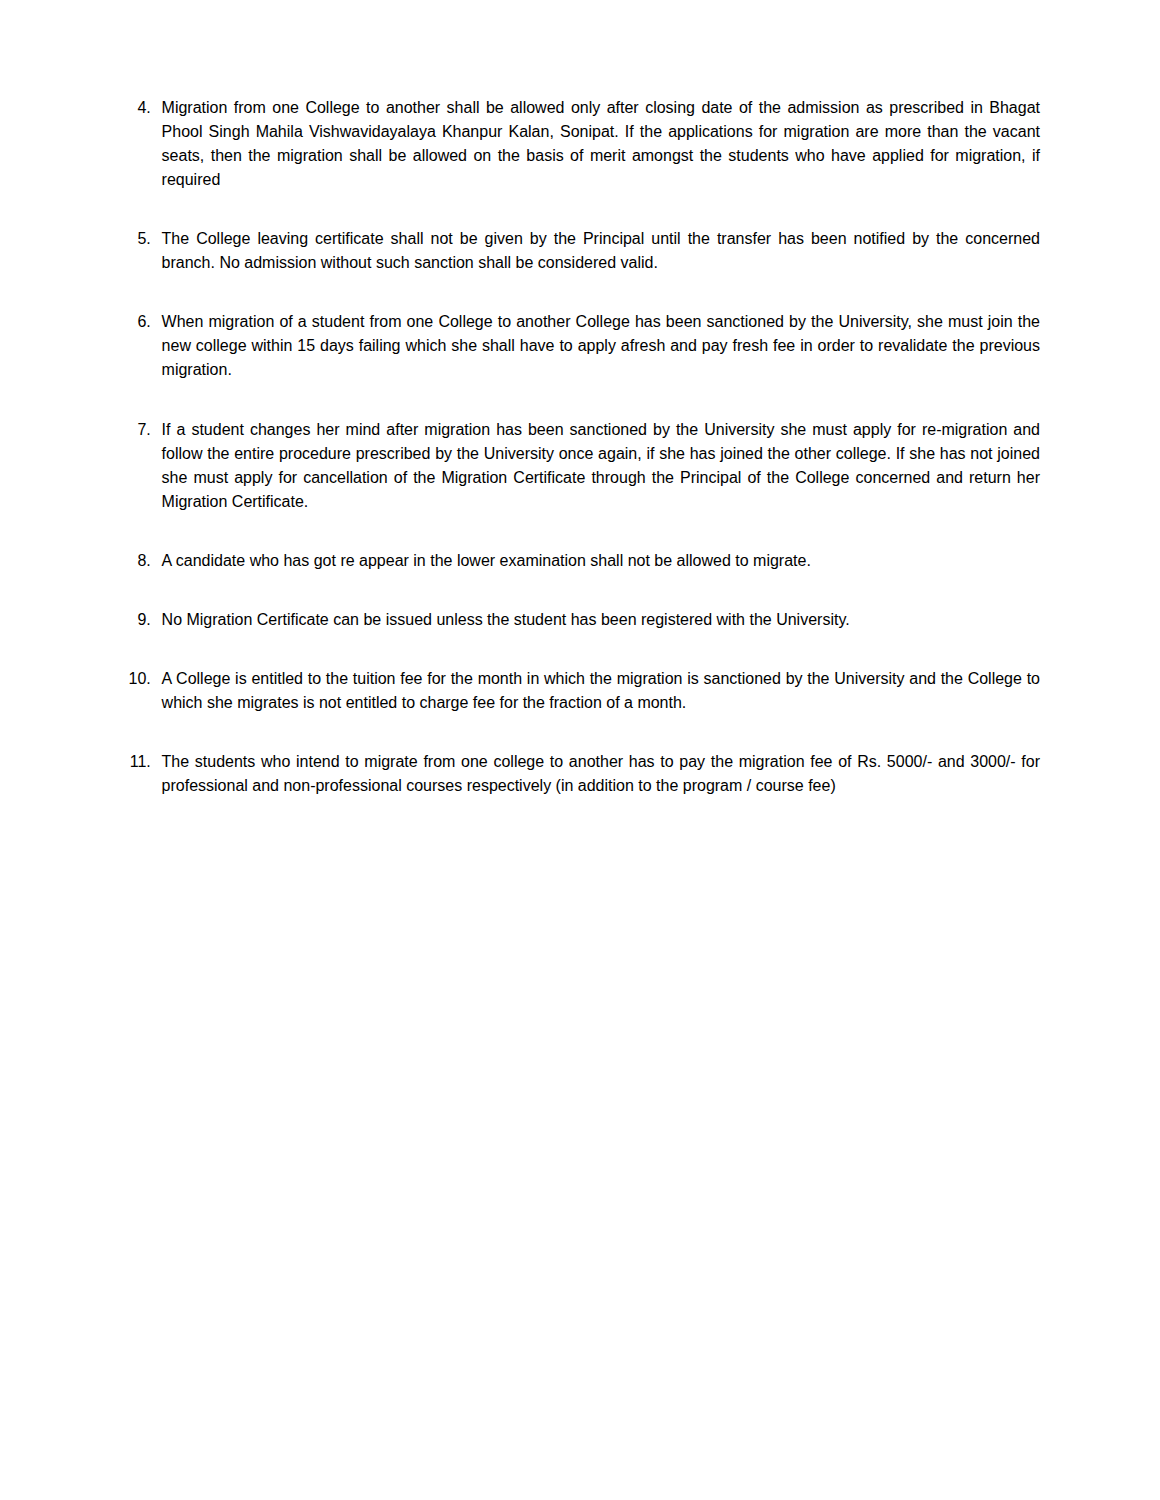Migration from one College to another shall be allowed only after closing date of the admission as prescribed in Bhagat Phool Singh Mahila Vishwavidayalaya Khanpur Kalan, Sonipat. If the applications for migration are more than the vacant seats, then the migration shall be allowed on the basis of merit amongst the students who have applied for migration, if required
The College leaving certificate shall not be given by the Principal until the transfer has been notified by the concerned branch. No admission without such sanction shall be considered valid.
When migration of a student from one College to another College has been sanctioned by the University, she must join the new college within 15 days failing which she shall have to apply afresh and pay fresh fee in order to revalidate the previous migration.
If a student changes her mind after migration has been sanctioned by the University she must apply for re-migration and follow the entire procedure prescribed by the University once again, if she has joined the other college. If she has not joined she must apply for cancellation of the Migration Certificate through the Principal of the College concerned and return her Migration Certificate.
A candidate who has got re appear in the lower examination shall not be allowed to migrate.
No Migration Certificate can be issued unless the student has been registered with the University.
A College is entitled to the tuition fee for the month in which the migration is sanctioned by the University and the College to which she migrates is not entitled to charge fee for the fraction of a month.
The students who intend to migrate from one college to another has to pay the migration fee of Rs. 5000/- and 3000/- for professional and non-professional courses respectively (in addition to the program / course fee)